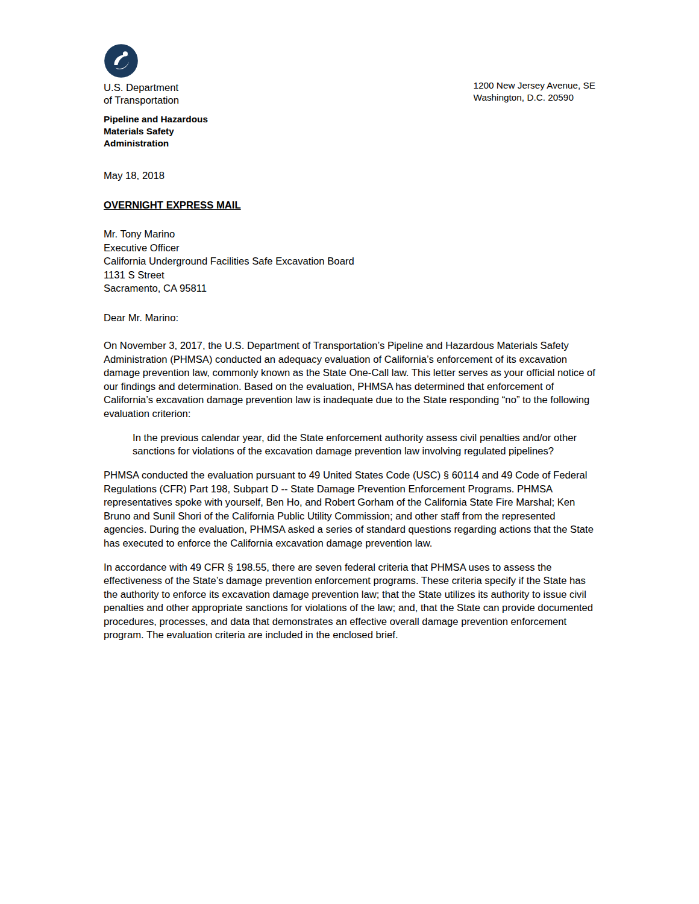U.S. Department
of Transportation
Pipeline and Hazardous
Materials Safety
Administration
1200 New Jersey Avenue, SE
Washington, D.C. 20590
May 18, 2018
OVERNIGHT EXPRESS MAIL
Mr. Tony Marino
Executive Officer
California Underground Facilities Safe Excavation Board
1131 S Street
Sacramento, CA 95811
Dear Mr. Marino:
On November 3, 2017, the U.S. Department of Transportation’s Pipeline and Hazardous Materials Safety Administration (PHMSA) conducted an adequacy evaluation of California’s enforcement of its excavation damage prevention law, commonly known as the State One-Call law. This letter serves as your official notice of our findings and determination. Based on the evaluation, PHMSA has determined that enforcement of California’s excavation damage prevention law is inadequate due to the State responding “no” to the following evaluation criterion:
In the previous calendar year, did the State enforcement authority assess civil penalties and/or other sanctions for violations of the excavation damage prevention law involving regulated pipelines?
PHMSA conducted the evaluation pursuant to 49 United States Code (USC) § 60114 and 49 Code of Federal Regulations (CFR) Part 198, Subpart D -- State Damage Prevention Enforcement Programs. PHMSA representatives spoke with yourself, Ben Ho, and Robert Gorham of the California State Fire Marshal; Ken Bruno and Sunil Shori of the California Public Utility Commission; and other staff from the represented agencies. During the evaluation, PHMSA asked a series of standard questions regarding actions that the State has executed to enforce the California excavation damage prevention law.
In accordance with 49 CFR § 198.55, there are seven federal criteria that PHMSA uses to assess the effectiveness of the State’s damage prevention enforcement programs. These criteria specify if the State has the authority to enforce its excavation damage prevention law; that the State utilizes its authority to issue civil penalties and other appropriate sanctions for violations of the law; and, that the State can provide documented procedures, processes, and data that demonstrates an effective overall damage prevention enforcement program. The evaluation criteria are included in the enclosed brief.